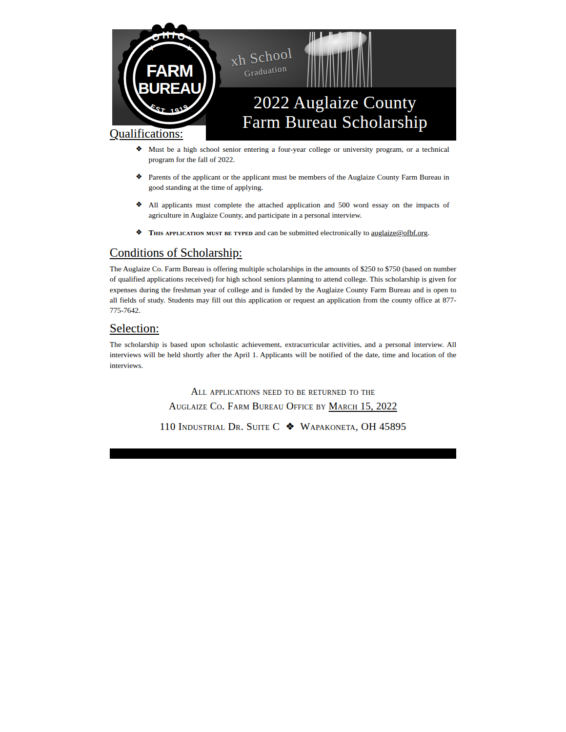xh School Graduation
OHIO ★ ★ EST. 1919 FARM BUREAU
2022 Auglaize County
Farm Bureau Scholarship
Qualifications:
Must be a high school senior entering a four-year college or university program, or a technical program for the fall of 2022.
Parents of the applicant or the applicant must be members of the Auglaize County Farm Bureau in good standing at the time of applying.
All applicants must complete the attached application and 500 word essay on the impacts of agriculture in Auglaize County, and participate in a personal interview.
This application must be typed and can be submitted electronically to auglaize@ofbf.org.
Conditions of Scholarship:
The Auglaize Co. Farm Bureau is offering multiple scholarships in the amounts of $250 to $750 (based on number of qualified applications received) for high school seniors planning to attend college. This scholarship is given for expenses during the freshman year of college and is funded by the Auglaize County Farm Bureau and is open to all fields of study. Students may fill out this application or request an application from the county office at 877-775-7642.
Selection:
The scholarship is based upon scholastic achievement, extracurricular activities, and a personal interview. All interviews will be held shortly after the April 1. Applicants will be notified of the date, time and location of the interviews.
All applications need to be returned to the
Auglaize Co. Farm Bureau Office by March 15, 2022
110 Industrial Dr. Suite C ❖ Wapakoneta, OH 45895